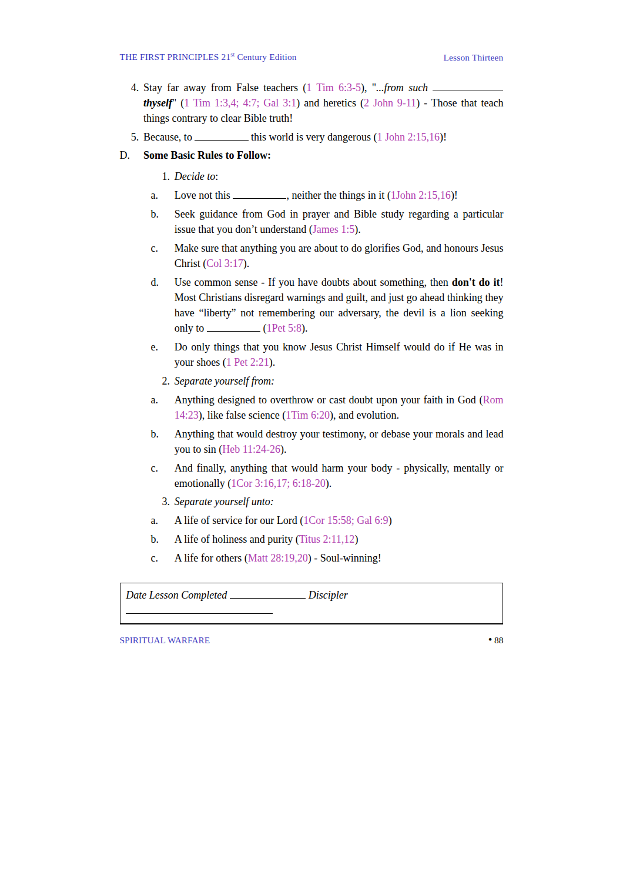The First Principles 21st Century Edition
Lesson Thirteen
4. Stay far away from False teachers (1 Tim 6:3-5), "...from such thyself" (1 Tim 1:3,4; 4:7; Gal 3:1) and heretics (2 John 9-11) - Those that teach things contrary to clear Bible truth!
5. Because, to this world is very dangerous (1 John 2:15,16)!
D. Some Basic Rules to Follow:
1. Decide to:
a. Love not this , neither the things in it (1John 2:15,16)!
b. Seek guidance from God in prayer and Bible study regarding a particular issue that you don’t understand (James 1:5).
c. Make sure that anything you are about to do glorifies God, and honours Jesus Christ (Col 3:17).
d. Use common sense - If you have doubts about something, then don't do it! Most Christians disregard warnings and guilt, and just go ahead thinking they have “liberty” not remembering our adversary, the devil is a lion seeking only to (1Pet 5:8).
e. Do only things that you know Jesus Christ Himself would do if He was in your shoes (1 Pet 2:21).
2. Separate yourself from:
a. Anything designed to overthrow or cast doubt upon your faith in God (Rom 14:23), like false science (1Tim 6:20), and evolution.
b. Anything that would destroy your testimony, or debase your morals and lead you to sin (Heb 11:24-26).
c. And finally, anything that would harm your body - physically, mentally or emotionally (1Cor 3:16,17; 6:18-20).
3. Separate yourself unto:
a. A life of service for our Lord (1Cor 15:58; Gal 6:9)
b. A life of holiness and purity (Titus 2:11,12)
c. A life for others (Matt 28:19,20) - Soul-winning!
Date Lesson Completed Discipler
SPIRITUAL WARFARE
• 88